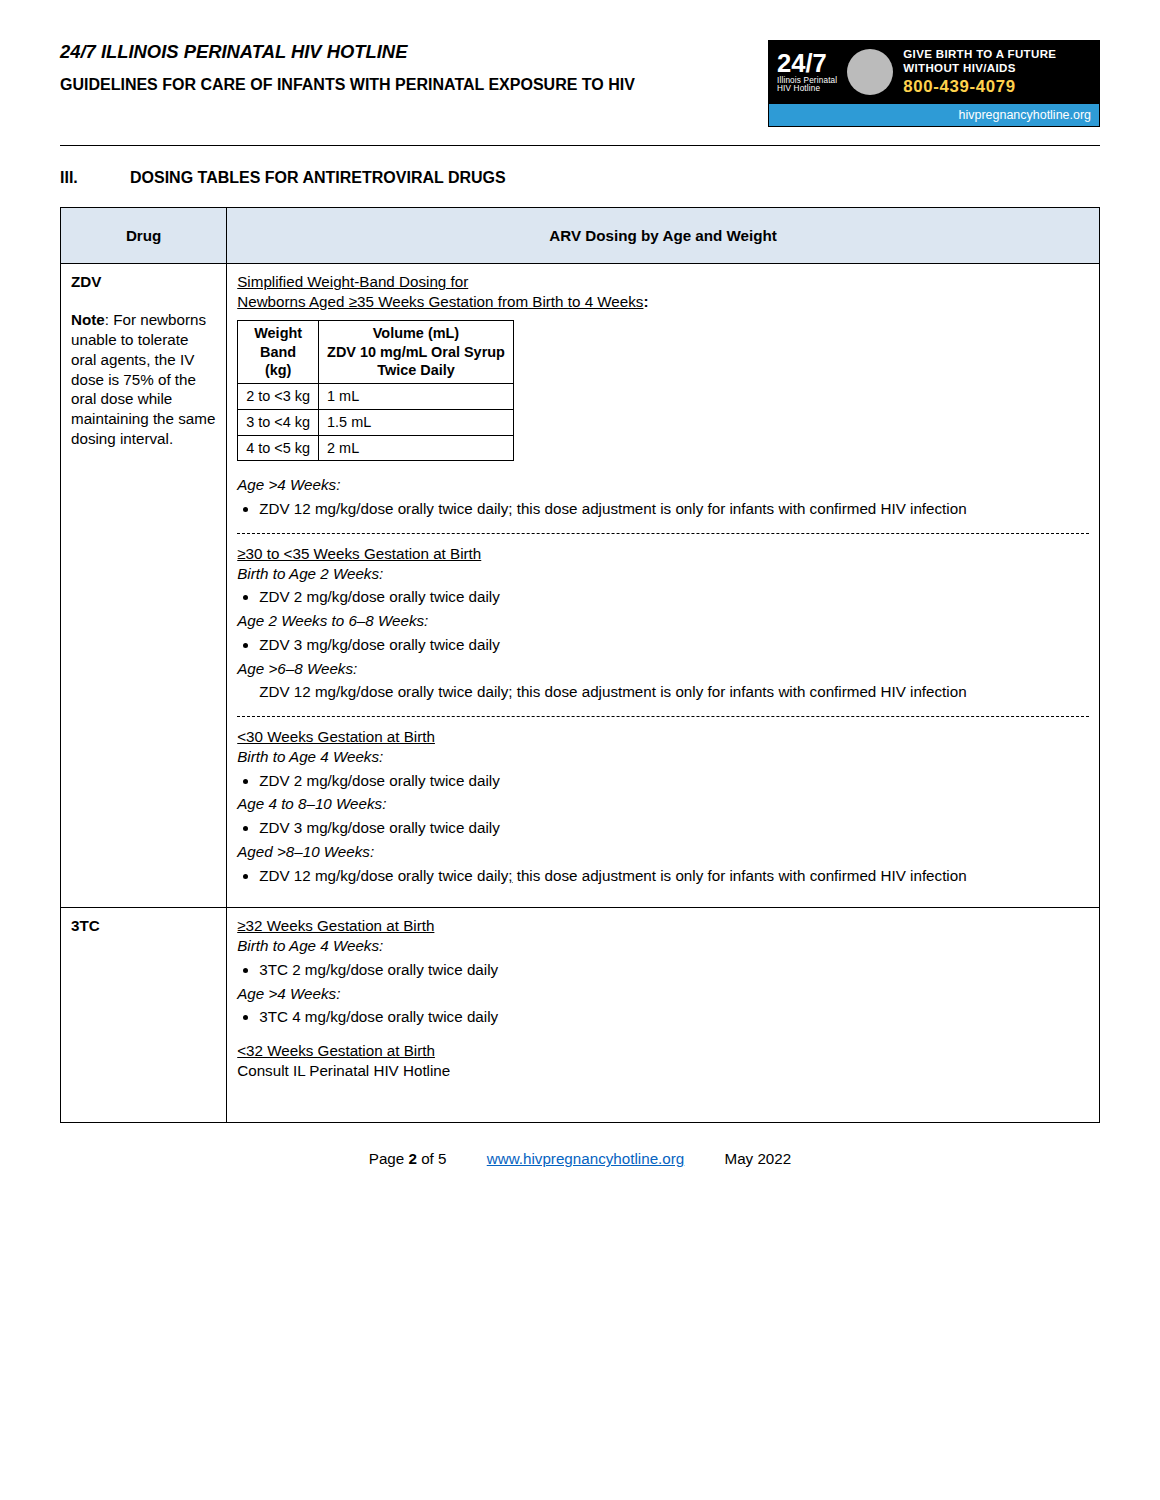24/7 ILLINOIS PERINATAL HIV HOTLINE
Guidelines for Care of Infants with Perinatal Exposure to HIV
24/7Illinois Perinatal
HIV Hotline
GIVE BIRTH TO A FUTURE
WITHOUT HIV/AIDS
800-439-4079
hivpregnancyhotline.org
III. Dosing Tables for Antiretroviral Drugs
| Drug | ARV Dosing by Age and Weight |
| --- | --- |
| ZDV Note : For newborns unable to tolerate oral agents, the IV dose is 75% of the oral dose while maintaining the same dosing interval. | Simplified Weight-Band Dosing for Newborns Aged ≥35 Weeks Gestation from Birth to 4 Weeks : / Weight Band (kg) / Volume (mL) ZDV 10 mg/mL Oral Syrup Twice Daily / / --- / --- / / 2 to <3 kg / 1 mL / / 3 to <4 kg / 1.5 mL / / 4 to <5 kg / 2 mL / Age >4 Weeks: ZDV 12 mg/kg/dose orally twice daily; this dose adjustment is only for infants with confirmed HIV infection ≥30 to <35 Weeks Gestation at Birth Birth to Age 2 Weeks: ZDV 2 mg/kg/dose orally twice daily Age 2 Weeks to 6–8 Weeks: ZDV 3 mg/kg/dose orally twice daily Age >6–8 Weeks: ZDV 12 mg/kg/dose orally twice daily; this dose adjustment is only for infants with confirmed HIV infection <30 Weeks Gestation at Birth Birth to Age 4 Weeks: ZDV 2 mg/kg/dose orally twice daily Age 4 to 8–10 Weeks: ZDV 3 mg/kg/dose orally twice daily Aged >8–10 Weeks: ZDV 12 mg/kg/dose orally twice daily ; this dose adjustment is only for infants with confirmed HIV infection |
| 3TC | ≥32 Weeks Gestation at Birth Birth to Age 4 Weeks: 3TC 2 mg/kg/dose orally twice daily Age >4 Weeks: 3TC 4 mg/kg/dose orally twice daily <32 Weeks Gestation at Birth Consult IL Perinatal HIV Hotline |
Page 2 of 5 www.hivpregnancyhotline.org May 2022